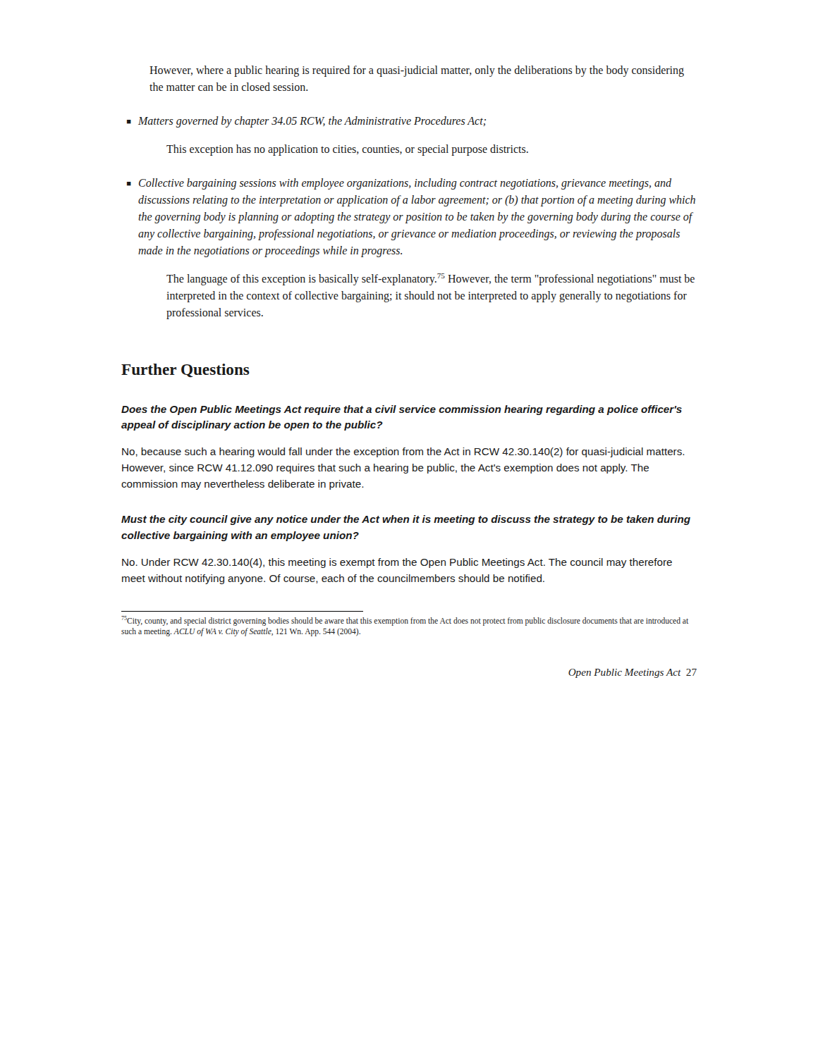However, where a public hearing is required for a quasi-judicial matter, only the deliberations by the body considering the matter can be in closed session.
Matters governed by chapter 34.05 RCW, the Administrative Procedures Act;
This exception has no application to cities, counties, or special purpose districts.
Collective bargaining sessions with employee organizations, including contract negotiations, grievance meetings, and discussions relating to the interpretation or application of a labor agreement; or (b) that portion of a meeting during which the governing body is planning or adopting the strategy or position to be taken by the governing body during the course of any collective bargaining, professional negotiations, or grievance or mediation proceedings, or reviewing the proposals made in the negotiations or proceedings while in progress.
The language of this exception is basically self-explanatory.75 However, the term "professional negotiations" must be interpreted in the context of collective bargaining; it should not be interpreted to apply generally to negotiations for professional services.
Further Questions
Does the Open Public Meetings Act require that a civil service commission hearing regarding a police officer's appeal of disciplinary action be open to the public?
No, because such a hearing would fall under the exception from the Act in RCW 42.30.140(2) for quasi-judicial matters. However, since RCW 41.12.090 requires that such a hearing be public, the Act's exemption does not apply. The commission may nevertheless deliberate in private.
Must the city council give any notice under the Act when it is meeting to discuss the strategy to be taken during collective bargaining with an employee union?
No. Under RCW 42.30.140(4), this meeting is exempt from the Open Public Meetings Act. The council may therefore meet without notifying anyone. Of course, each of the councilmembers should be notified.
75City, county, and special district governing bodies should be aware that this exemption from the Act does not protect from public disclosure documents that are introduced at such a meeting. ACLU of WA v. City of Seattle, 121 Wn. App. 544 (2004).
Open Public Meetings Act 27